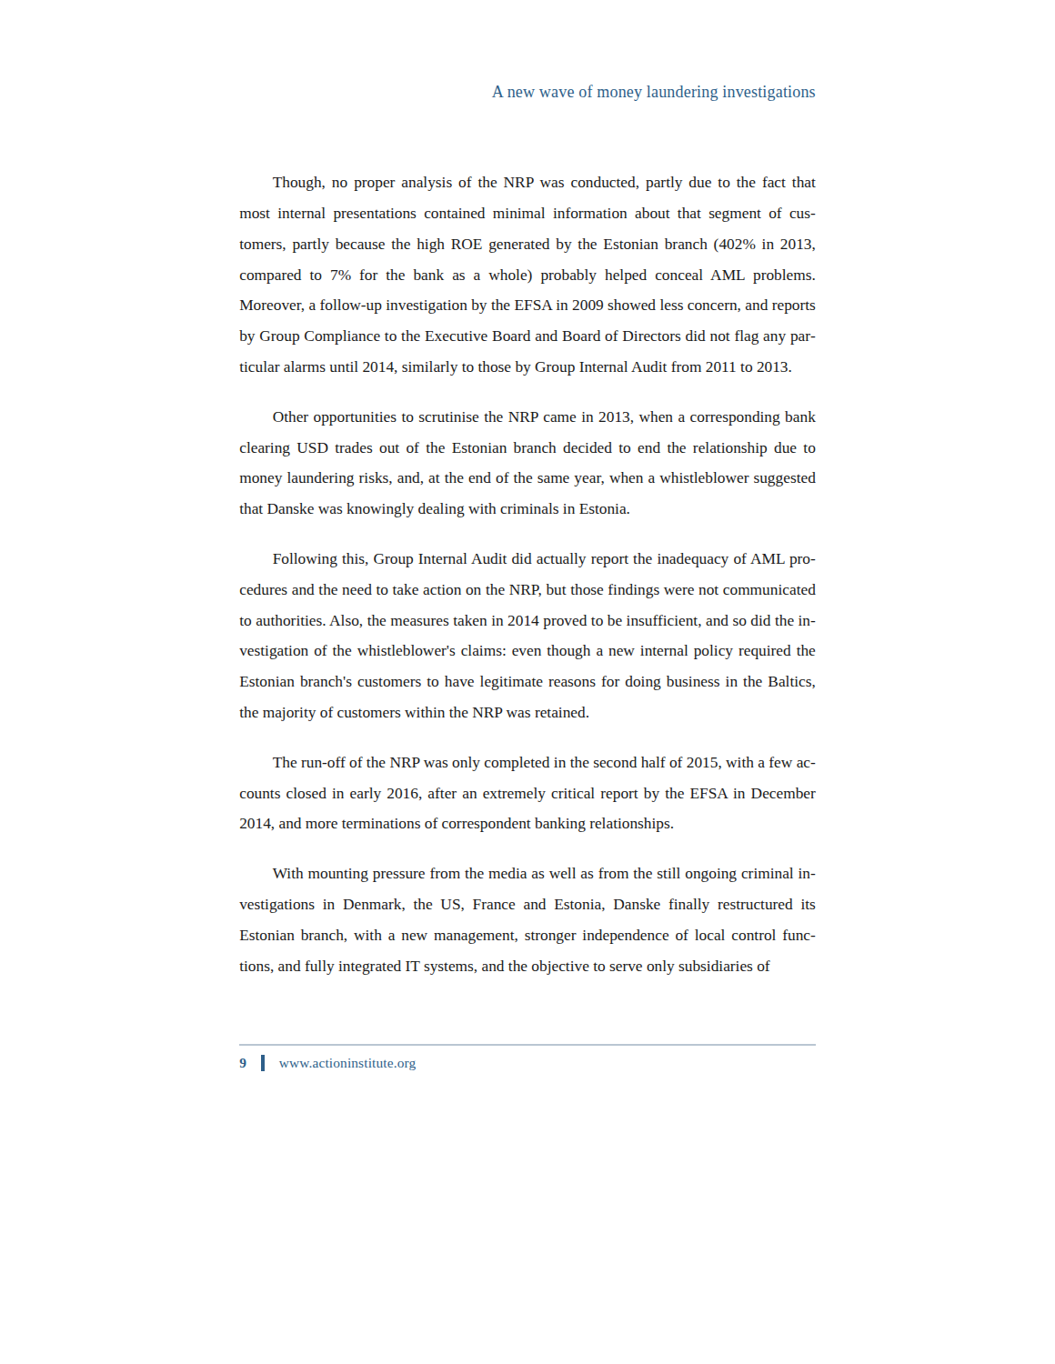A new wave of money laundering investigations
Though, no proper analysis of the NRP was conducted, partly due to the fact that most internal presentations contained minimal information about that segment of customers, partly because the high ROE generated by the Estonian branch (402% in 2013, compared to 7% for the bank as a whole) probably helped conceal AML problems. Moreover, a follow-up investigation by the EFSA in 2009 showed less concern, and reports by Group Compliance to the Executive Board and Board of Directors did not flag any particular alarms until 2014, similarly to those by Group Internal Audit from 2011 to 2013.
Other opportunities to scrutinise the NRP came in 2013, when a corresponding bank clearing USD trades out of the Estonian branch decided to end the relationship due to money laundering risks, and, at the end of the same year, when a whistleblower suggested that Danske was knowingly dealing with criminals in Estonia.
Following this, Group Internal Audit did actually report the inadequacy of AML procedures and the need to take action on the NRP, but those findings were not communicated to authorities. Also, the measures taken in 2014 proved to be insufficient, and so did the investigation of the whistleblower's claims: even though a new internal policy required the Estonian branch's customers to have legitimate reasons for doing business in the Baltics, the majority of customers within the NRP was retained.
The run-off of the NRP was only completed in the second half of 2015, with a few accounts closed in early 2016, after an extremely critical report by the EFSA in December 2014, and more terminations of correspondent banking relationships.
With mounting pressure from the media as well as from the still ongoing criminal investigations in Denmark, the US, France and Estonia, Danske finally restructured its Estonian branch, with a new management, stronger independence of local control functions, and fully integrated IT systems, and the objective to serve only subsidiaries of
9
www.actioninstitute.org